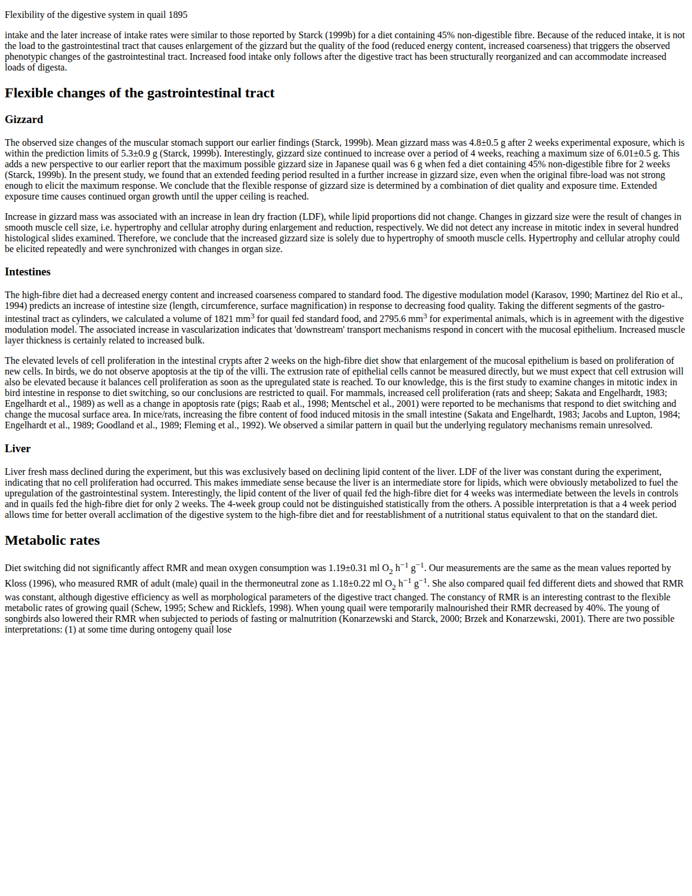Flexibility of the digestive system in quail 1895
intake and the later increase of intake rates were similar to those reported by Starck (1999b) for a diet containing 45% non-digestible fibre. Because of the reduced intake, it is not the load to the gastrointestinal tract that causes enlargement of the gizzard but the quality of the food (reduced energy content, increased coarseness) that triggers the observed phenotypic changes of the gastrointestinal tract. Increased food intake only follows after the digestive tract has been structurally reorganized and can accommodate increased loads of digesta.
Flexible changes of the gastrointestinal tract
Gizzard
The observed size changes of the muscular stomach support our earlier findings (Starck, 1999b). Mean gizzard mass was 4.8±0.5 g after 2 weeks experimental exposure, which is within the prediction limits of 5.3±0.9 g (Starck, 1999b). Interestingly, gizzard size continued to increase over a period of 4 weeks, reaching a maximum size of 6.01±0.5 g. This adds a new perspective to our earlier report that the maximum possible gizzard size in Japanese quail was 6 g when fed a diet containing 45% non-digestible fibre for 2 weeks (Starck, 1999b). In the present study, we found that an extended feeding period resulted in a further increase in gizzard size, even when the original fibre-load was not strong enough to elicit the maximum response. We conclude that the flexible response of gizzard size is determined by a combination of diet quality and exposure time. Extended exposure time causes continued organ growth until the upper ceiling is reached.
Increase in gizzard mass was associated with an increase in lean dry fraction (LDF), while lipid proportions did not change. Changes in gizzard size were the result of changes in smooth muscle cell size, i.e. hypertrophy and cellular atrophy during enlargement and reduction, respectively. We did not detect any increase in mitotic index in several hundred histological slides examined. Therefore, we conclude that the increased gizzard size is solely due to hypertrophy of smooth muscle cells. Hypertrophy and cellular atrophy could be elicited repeatedly and were synchronized with changes in organ size.
Intestines
The high-fibre diet had a decreased energy content and increased coarseness compared to standard food. The digestive modulation model (Karasov, 1990; Martinez del Rio et al., 1994) predicts an increase of intestine size (length, circumference, surface magnification) in response to decreasing food quality. Taking the different segments of the gastro-intestinal tract as cylinders, we calculated a volume of 1821 mm3 for quail fed standard food, and 2795.6 mm3 for experimental animals, which is in agreement with the digestive modulation model. The associated increase in vascularization indicates that 'downstream' transport mechanisms respond in concert with the mucosal epithelium. Increased muscle layer thickness is certainly related to increased bulk.
The elevated levels of cell proliferation in the intestinal crypts after 2 weeks on the high-fibre diet show that enlargement of the mucosal epithelium is based on proliferation of new cells. In birds, we do not observe apoptosis at the tip of the villi. The extrusion rate of epithelial cells cannot be measured directly, but we must expect that cell extrusion will also be elevated because it balances cell proliferation as soon as the upregulated state is reached. To our knowledge, this is the first study to examine changes in mitotic index in bird intestine in response to diet switching, so our conclusions are restricted to quail. For mammals, increased cell proliferation (rats and sheep; Sakata and Engelhardt, 1983; Engelhardt et al., 1989) as well as a change in apoptosis rate (pigs; Raab et al., 1998; Mentschel et al., 2001) were reported to be mechanisms that respond to diet switching and change the mucosal surface area. In mice/rats, increasing the fibre content of food induced mitosis in the small intestine (Sakata and Engelhardt, 1983; Jacobs and Lupton, 1984; Engelhardt et al., 1989; Goodland et al., 1989; Fleming et al., 1992). We observed a similar pattern in quail but the underlying regulatory mechanisms remain unresolved.
Liver
Liver fresh mass declined during the experiment, but this was exclusively based on declining lipid content of the liver. LDF of the liver was constant during the experiment, indicating that no cell proliferation had occurred. This makes immediate sense because the liver is an intermediate store for lipids, which were obviously metabolized to fuel the upregulation of the gastrointestinal system. Interestingly, the lipid content of the liver of quail fed the high-fibre diet for 4 weeks was intermediate between the levels in controls and in quails fed the high-fibre diet for only 2 weeks. The 4-week group could not be distinguished statistically from the others. A possible interpretation is that a 4 week period allows time for better overall acclimation of the digestive system to the high-fibre diet and for reestablishment of a nutritional status equivalent to that on the standard diet.
Metabolic rates
Diet switching did not significantly affect RMR and mean oxygen consumption was 1.19±0.31 ml O2 h−1 g−1. Our measurements are the same as the mean values reported by Kloss (1996), who measured RMR of adult (male) quail in the thermoneutral zone as 1.18±0.22 ml O2 h−1 g−1. She also compared quail fed different diets and showed that RMR was constant, although digestive efficiency as well as morphological parameters of the digestive tract changed. The constancy of RMR is an interesting contrast to the flexible metabolic rates of growing quail (Schew, 1995; Schew and Ricklefs, 1998). When young quail were temporarily malnourished their RMR decreased by 40%. The young of songbirds also lowered their RMR when subjected to periods of fasting or malnutrition (Konarzewski and Starck, 2000; Brzek and Konarzewski, 2001). There are two possible interpretations: (1) at some time during ontogeny quail lose